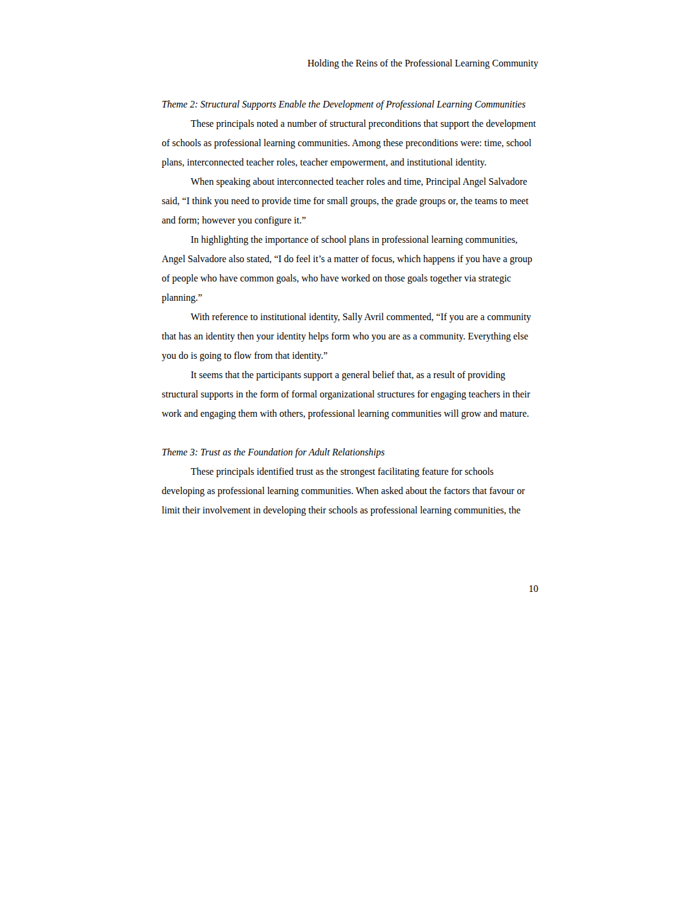Holding the Reins of the Professional Learning Community
Theme 2: Structural Supports Enable the Development of Professional Learning Communities
These principals noted a number of structural preconditions that support the development of schools as professional learning communities. Among these preconditions were: time, school plans, interconnected teacher roles, teacher empowerment, and institutional identity.
When speaking about interconnected teacher roles and time, Principal Angel Salvadore said, “I think you need to provide time for small groups, the grade groups or, the teams to meet and form; however you configure it.”
In highlighting the importance of school plans in professional learning communities, Angel Salvadore also stated, “I do feel it’s a matter of focus, which happens if you have a group of people who have common goals, who have worked on those goals together via strategic planning.”
With reference to institutional identity, Sally Avril commented, “If you are a community that has an identity then your identity helps form who you are as a community. Everything else you do is going to flow from that identity.”
It seems that the participants support a general belief that, as a result of providing structural supports in the form of formal organizational structures for engaging teachers in their work and engaging them with others, professional learning communities will grow and mature.
Theme 3: Trust as the Foundation for Adult Relationships
These principals identified trust as the strongest facilitating feature for schools developing as professional learning communities. When asked about the factors that favour or limit their involvement in developing their schools as professional learning communities, the
10